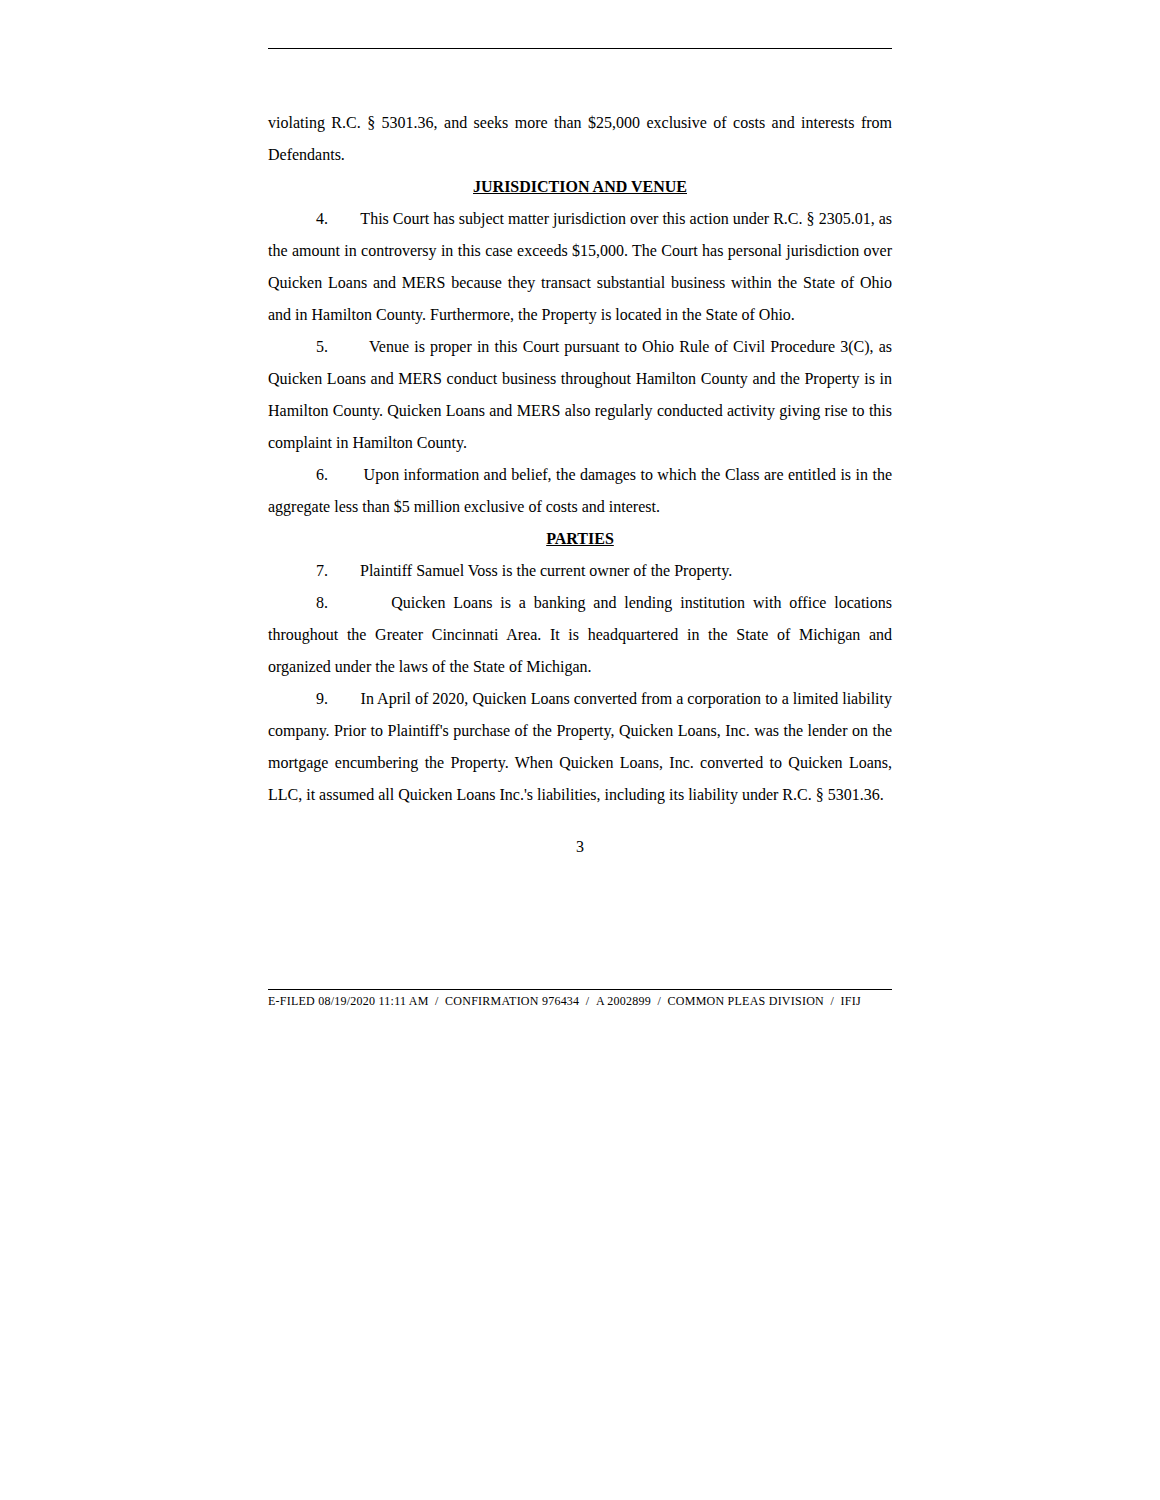violating R.C. § 5301.36, and seeks more than $25,000 exclusive of costs and interests from Defendants.
JURISDICTION AND VENUE
4. This Court has subject matter jurisdiction over this action under R.C. § 2305.01, as the amount in controversy in this case exceeds $15,000. The Court has personal jurisdiction over Quicken Loans and MERS because they transact substantial business within the State of Ohio and in Hamilton County. Furthermore, the Property is located in the State of Ohio.
5. Venue is proper in this Court pursuant to Ohio Rule of Civil Procedure 3(C), as Quicken Loans and MERS conduct business throughout Hamilton County and the Property is in Hamilton County. Quicken Loans and MERS also regularly conducted activity giving rise to this complaint in Hamilton County.
6. Upon information and belief, the damages to which the Class are entitled is in the aggregate less than $5 million exclusive of costs and interest.
PARTIES
7. Plaintiff Samuel Voss is the current owner of the Property.
8. Quicken Loans is a banking and lending institution with office locations throughout the Greater Cincinnati Area. It is headquartered in the State of Michigan and organized under the laws of the State of Michigan.
9. In April of 2020, Quicken Loans converted from a corporation to a limited liability company. Prior to Plaintiff's purchase of the Property, Quicken Loans, Inc. was the lender on the mortgage encumbering the Property. When Quicken Loans, Inc. converted to Quicken Loans, LLC, it assumed all Quicken Loans Inc.'s liabilities, including its liability under R.C. § 5301.36.
3
E-FILED 08/19/2020 11:11 AM / CONFIRMATION 976434 / A 2002899 / COMMON PLEAS DIVISION / IFIJ